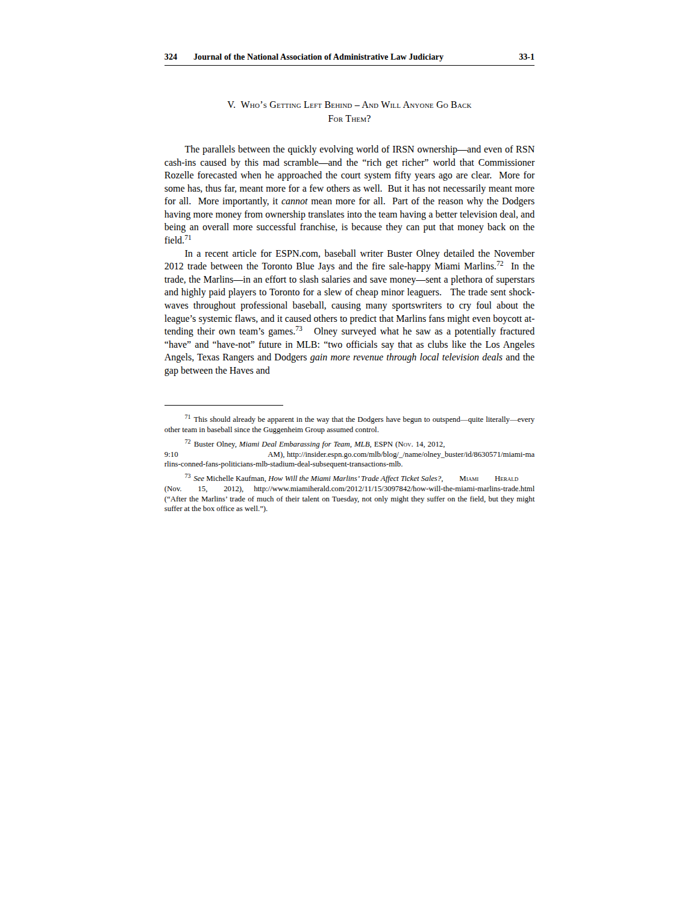324 Journal of the National Association of Administrative Law Judiciary 33-1
V. Who’s Getting Left Behind – And Will Anyone Go Back
For Them?
The parallels between the quickly evolving world of IRSN ownership—and even of RSN cash-ins caused by this mad scramble—and the “rich get richer” world that Commissioner Rozelle forecasted when he approached the court system fifty years ago are clear. More for some has, thus far, meant more for a few others as well. But it has not necessarily meant more for all. More importantly, it cannot mean more for all. Part of the reason why the Dodgers having more money from ownership translates into the team having a better television deal, and being an overall more successful franchise, is because they can put that money back on the field.71
In a recent article for ESPN.com, baseball writer Buster Olney detailed the November 2012 trade between the Toronto Blue Jays and the fire sale-happy Miami Marlins.72 In the trade, the Marlins—in an effort to slash salaries and save money—sent a plethora of superstars and highly paid players to Toronto for a slew of cheap minor leaguers. The trade sent shockwaves throughout professional baseball, causing many sportswriters to cry foul about the league’s systemic flaws, and it caused others to predict that Marlins fans might even boycott attending their own team’s games.73 Olney surveyed what he saw as a potentially fractured “have” and “have-not” future in MLB: “two officials say that as clubs like the Los Angeles Angels, Texas Rangers and Dodgers gain more revenue through local television deals and the gap between the Haves and
71 This should already be apparent in the way that the Dodgers have begun to outspend—quite literally—every other team in baseball since the Guggenheim Group assumed control.
72 Buster Olney, Miami Deal Embarassing for Team, MLB, ESPN (Nov. 14, 2012, 9:10 AM), http://insider.espn.go.com/mlb/blog/_/name/olney_buster/id/8630571/miami-marlins-conned-fans-politicians-mlb-stadium-deal-subsequent-transactions-mlb.
73 See Michelle Kaufman, How Will the Miami Marlins’ Trade Affect Ticket Sales?, Miami Herald (Nov. 15, 2012), http://www.miamiherald.com/2012/11/15/3097842/how-will-the-miami-marlins-trade.html (“After the Marlins’ trade of much of their talent on Tuesday, not only might they suffer on the field, but they might suffer at the box office as well.”).